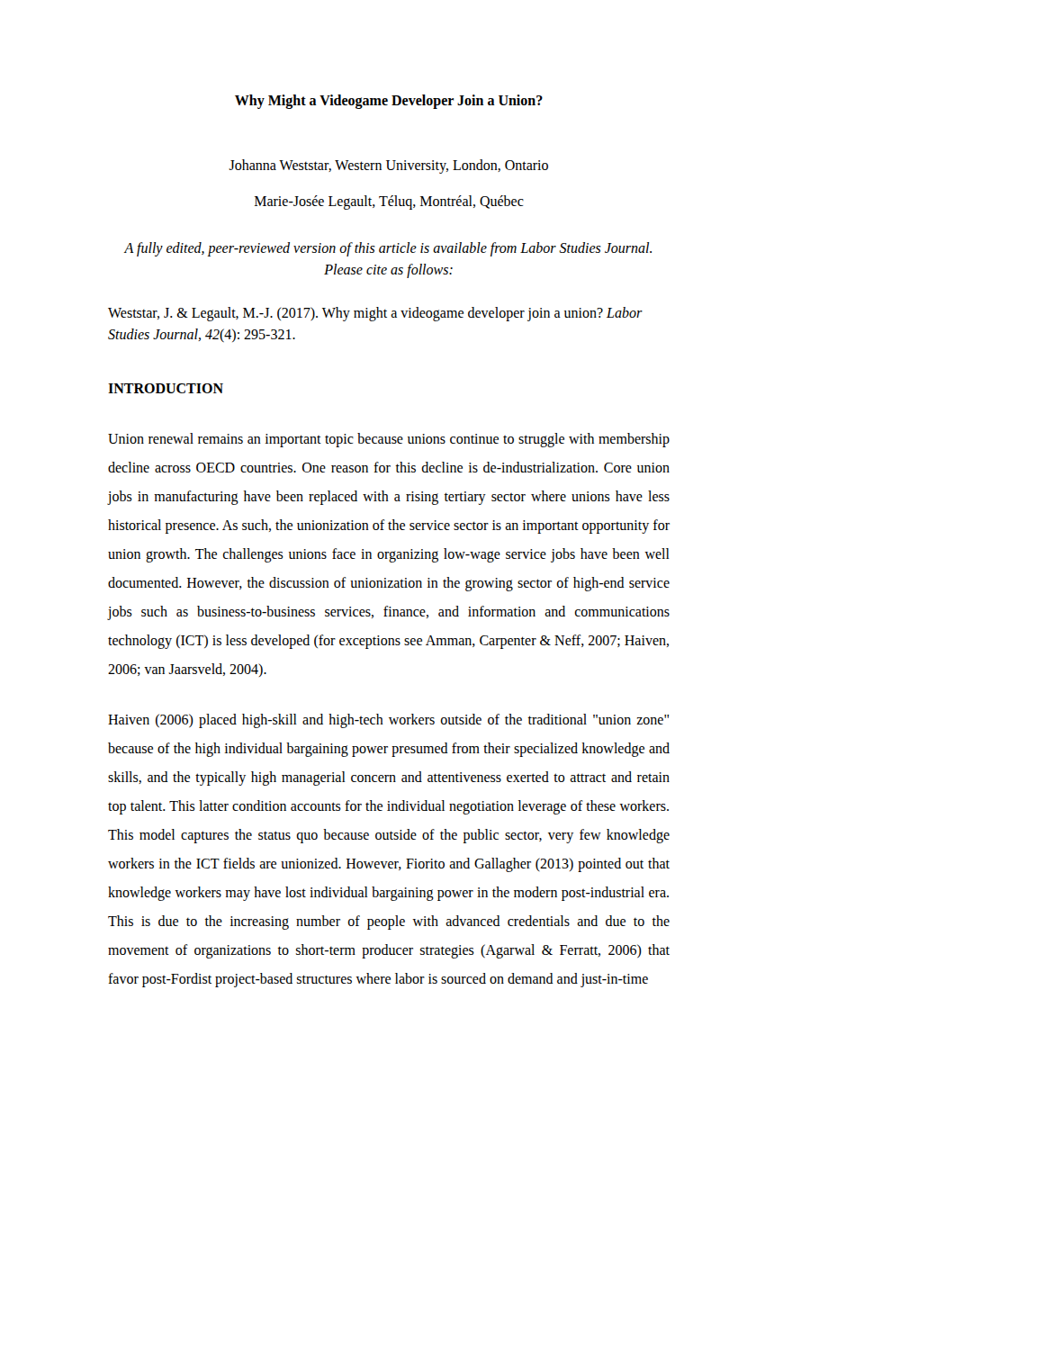Why Might a Videogame Developer Join a Union?
Johanna Weststar, Western University, London, Ontario
Marie-Josée Legault, Téluq, Montréal, Québec
A fully edited, peer-reviewed version of this article is available from Labor Studies Journal.
Please cite as follows:
Weststar, J. & Legault, M.-J. (2017). Why might a videogame developer join a union? Labor Studies Journal, 42(4): 295-321.
INTRODUCTION
Union renewal remains an important topic because unions continue to struggle with membership decline across OECD countries. One reason for this decline is de-industrialization. Core union jobs in manufacturing have been replaced with a rising tertiary sector where unions have less historical presence. As such, the unionization of the service sector is an important opportunity for union growth. The challenges unions face in organizing low-wage service jobs have been well documented. However, the discussion of unionization in the growing sector of high-end service jobs such as business-to-business services, finance, and information and communications technology (ICT) is less developed (for exceptions see Amman, Carpenter & Neff, 2007; Haiven, 2006; van Jaarsveld, 2004).
Haiven (2006) placed high-skill and high-tech workers outside of the traditional "union zone" because of the high individual bargaining power presumed from their specialized knowledge and skills, and the typically high managerial concern and attentiveness exerted to attract and retain top talent. This latter condition accounts for the individual negotiation leverage of these workers. This model captures the status quo because outside of the public sector, very few knowledge workers in the ICT fields are unionized. However, Fiorito and Gallagher (2013) pointed out that knowledge workers may have lost individual bargaining power in the modern post-industrial era. This is due to the increasing number of people with advanced credentials and due to the movement of organizations to short-term producer strategies (Agarwal & Ferratt, 2006) that favor post-Fordist project-based structures where labor is sourced on demand and just-in-time